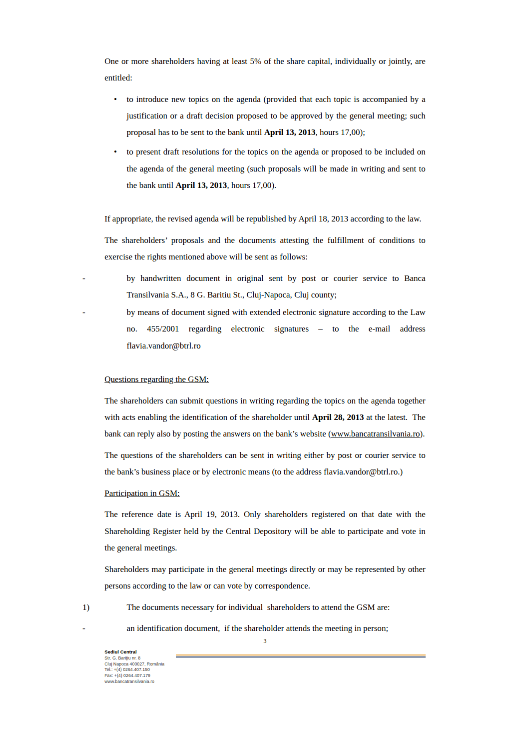One or more shareholders having at least 5% of the share capital, individually or jointly, are entitled:
to introduce new topics on the agenda (provided that each topic is accompanied by a justification or a draft decision proposed to be approved by the general meeting; such proposal has to be sent to the bank until April 13, 2013, hours 17,00);
to present draft resolutions for the topics on the agenda or proposed to be included on the agenda of the general meeting (such proposals will be made in writing and sent to the bank until April 13, 2013, hours 17,00).
If appropriate, the revised agenda will be republished by April 18, 2013 according to the law.
The shareholders’ proposals and the documents attesting the fulfillment of conditions to exercise the rights mentioned above will be sent as follows:
-by handwritten document in original sent by post or courier service to Banca Transilvania S.A., 8 G. Baritiu St., Cluj-Napoca, Cluj county;
-by means of document signed with extended electronic signature according to the Law no. 455/2001 regarding electronic signatures – to the e-mail address flavia.vandor@btrl.ro
Questions regarding the GSM:
The shareholders can submit questions in writing regarding the topics on the agenda together with acts enabling the identification of the shareholder until April 28, 2013 at the latest. The bank can reply also by posting the answers on the bank’s website (www.bancatransilvania.ro).
The questions of the shareholders can be sent in writing either by post or courier service to the bank’s business place or by electronic means (to the address flavia.vandor@btrl.ro.)
Participation in GSM:
The reference date is April 19, 2013. Only shareholders registered on that date with the Shareholding Register held by the Central Depository will be able to participate and vote in the general meetings.
Shareholders may participate in the general meetings directly or may be represented by other persons according to the law or can vote by correspondence.
1) The documents necessary for individual shareholders to attend the GSM are:
-an identification document, if the shareholder attends the meeting in person;
3
Sediul Central
Str. G. Bariţiu nr. 8
Cluj Napoca 400027, România
Tel.: +(4) 0264.407.150
Fax: +(4) 0264.407.179
www.bancatransilvania.ro